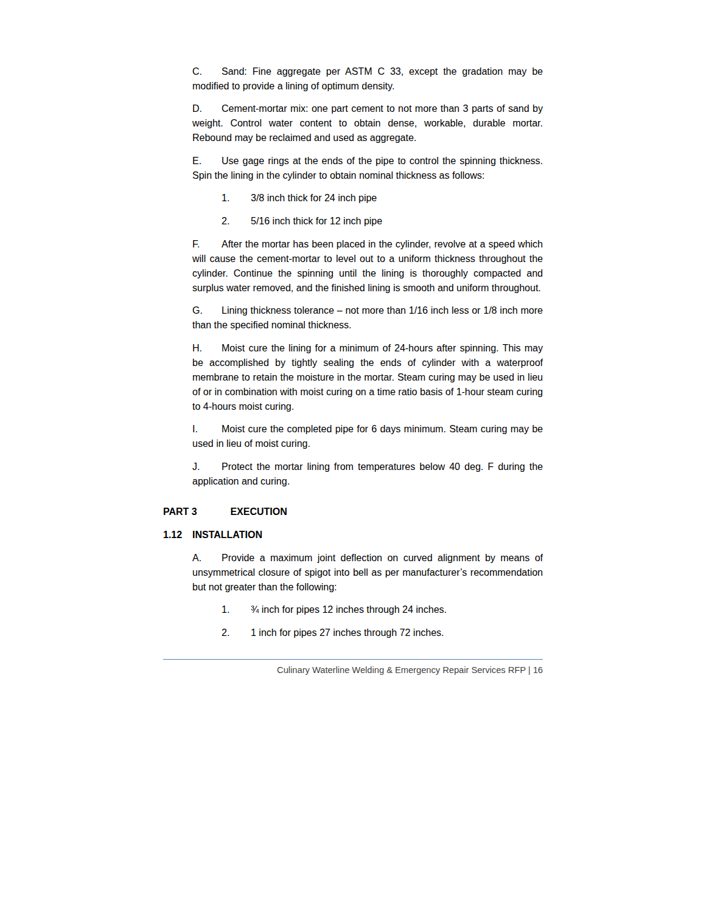C. Sand: Fine aggregate per ASTM C 33, except the gradation may be modified to provide a lining of optimum density.
D. Cement-mortar mix: one part cement to not more than 3 parts of sand by weight. Control water content to obtain dense, workable, durable mortar. Rebound may be reclaimed and used as aggregate.
E. Use gage rings at the ends of the pipe to control the spinning thickness. Spin the lining in the cylinder to obtain nominal thickness as follows:
1. 3/8 inch thick for 24 inch pipe
2. 5/16 inch thick for 12 inch pipe
F. After the mortar has been placed in the cylinder, revolve at a speed which will cause the cement-mortar to level out to a uniform thickness throughout the cylinder. Continue the spinning until the lining is thoroughly compacted and surplus water removed, and the finished lining is smooth and uniform throughout.
G. Lining thickness tolerance – not more than 1/16 inch less or 1/8 inch more than the specified nominal thickness.
H. Moist cure the lining for a minimum of 24-hours after spinning. This may be accomplished by tightly sealing the ends of cylinder with a waterproof membrane to retain the moisture in the mortar. Steam curing may be used in lieu of or in combination with moist curing on a time ratio basis of 1-hour steam curing to 4-hours moist curing.
I. Moist cure the completed pipe for 6 days minimum. Steam curing may be used in lieu of moist curing.
J. Protect the mortar lining from temperatures below 40 deg. F during the application and curing.
PART 3 EXECUTION
1.12 INSTALLATION
A. Provide a maximum joint deflection on curved alignment by means of unsymmetrical closure of spigot into bell as per manufacturer’s recommendation but not greater than the following:
1. ¾ inch for pipes 12 inches through 24 inches.
2. 1 inch for pipes 27 inches through 72 inches.
Culinary Waterline Welding & Emergency Repair Services RFP | 16